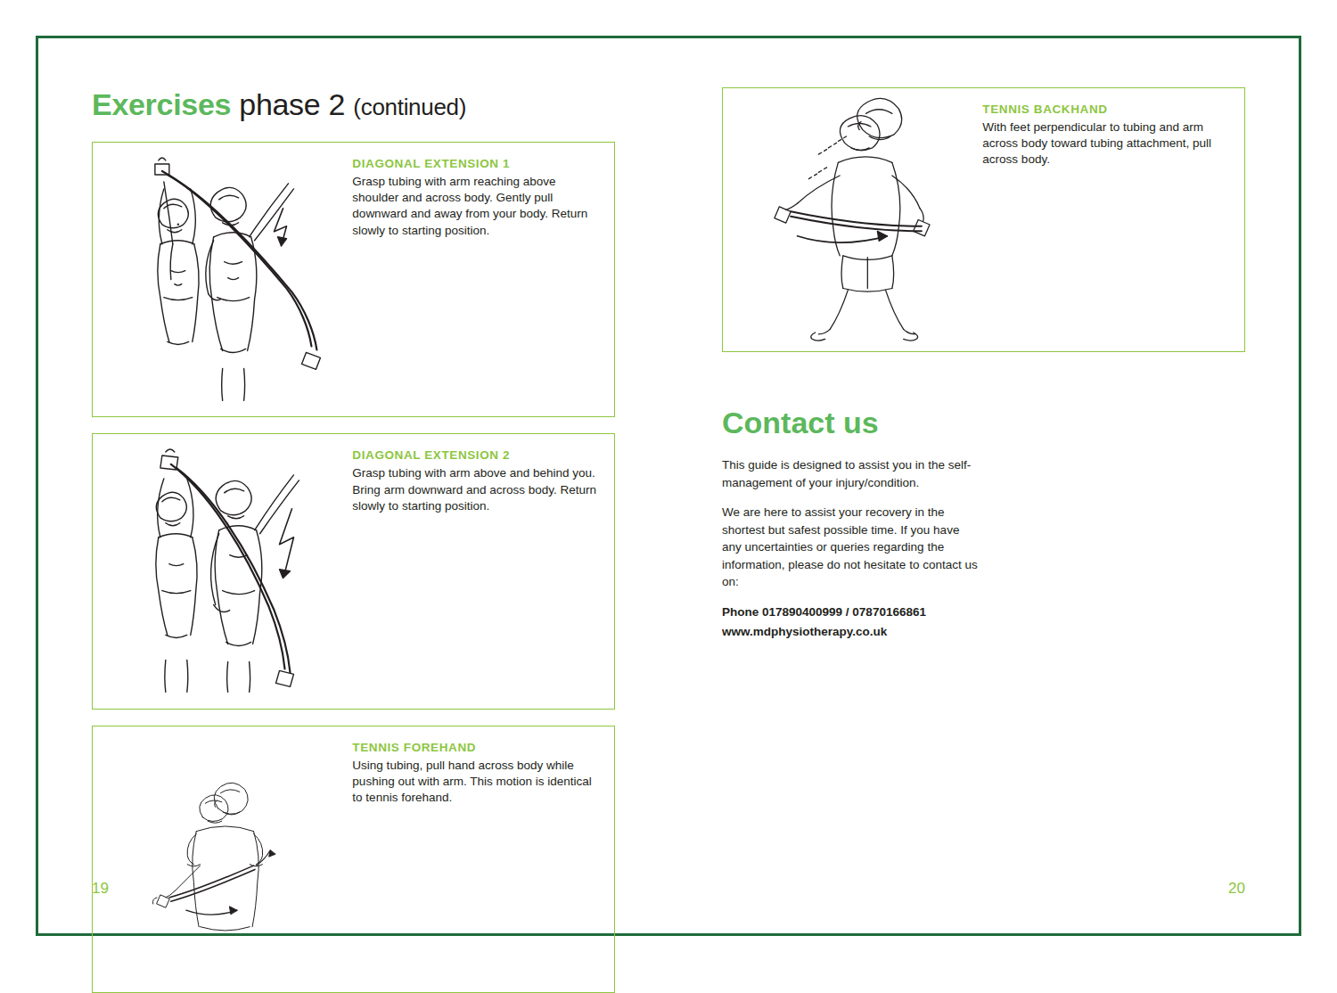Exercises phase 2 (continued)
Diagonal Extension 1
Grasp tubing with arm reaching above shoulder and across body. Gently pull downward and away from your body. Return slowly to starting position.
Diagonal Extension 2
Grasp tubing with arm above and behind you. Bring arm downward and across body. Return slowly to starting position.
Tennis Forehand
Using tubing, pull hand across body while pushing out with arm. This motion is identical to tennis forehand.
19
Tennis Backhand
With feet perpendicular to tubing and arm across body toward tubing attachment, pull across body.
Contact us
This guide is designed to assist you in the self-management of your injury/condition.
We are here to assist your recovery in the shortest but safest possible time. If you have any uncertainties or queries regarding the information, please do not hesitate to contact us on:
Phone 017890400999 / 07870166861
www.mdphysiotherapy.co.uk
20